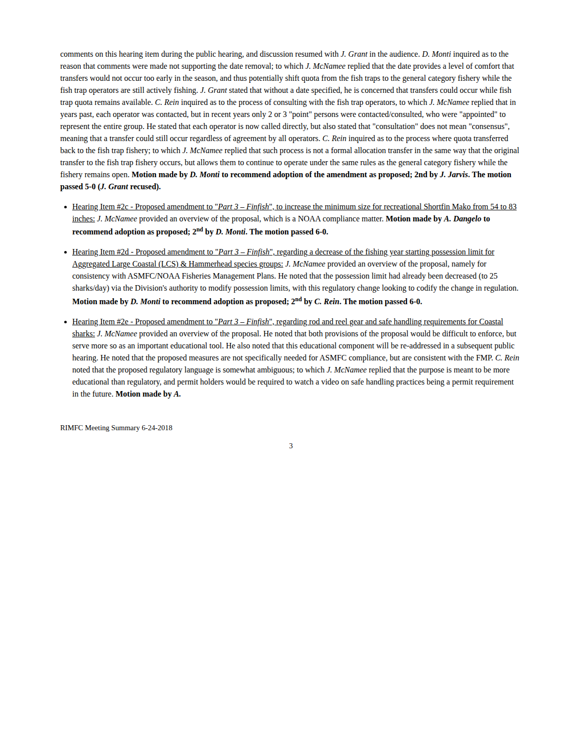comments on this hearing item during the public hearing, and discussion resumed with J. Grant in the audience. D. Monti inquired as to the reason that comments were made not supporting the date removal; to which J. McNamee replied that the date provides a level of comfort that transfers would not occur too early in the season, and thus potentially shift quota from the fish traps to the general category fishery while the fish trap operators are still actively fishing. J. Grant stated that without a date specified, he is concerned that transfers could occur while fish trap quota remains available. C. Rein inquired as to the process of consulting with the fish trap operators, to which J. McNamee replied that in years past, each operator was contacted, but in recent years only 2 or 3 "point" persons were contacted/consulted, who were "appointed" to represent the entire group. He stated that each operator is now called directly, but also stated that "consultation" does not mean "consensus", meaning that a transfer could still occur regardless of agreement by all operators. C. Rein inquired as to the process where quota transferred back to the fish trap fishery; to which J. McNamee replied that such process is not a formal allocation transfer in the same way that the original transfer to the fish trap fishery occurs, but allows them to continue to operate under the same rules as the general category fishery while the fishery remains open. Motion made by D. Monti to recommend adoption of the amendment as proposed; 2nd by J. Jarvis. The motion passed 5-0 (J. Grant recused).
Hearing Item #2c - Proposed amendment to "Part 3 – Finfish", to increase the minimum size for recreational Shortfin Mako from 54 to 83 inches: J. McNamee provided an overview of the proposal, which is a NOAA compliance matter. Motion made by A. Dangelo to recommend adoption as proposed; 2nd by D. Monti. The motion passed 6-0.
Hearing Item #2d - Proposed amendment to "Part 3 – Finfish", regarding a decrease of the fishing year starting possession limit for Aggregated Large Coastal (LCS) & Hammerhead species groups: J. McNamee provided an overview of the proposal, namely for consistency with ASMFC/NOAA Fisheries Management Plans. He noted that the possession limit had already been decreased (to 25 sharks/day) via the Division's authority to modify possession limits, with this regulatory change looking to codify the change in regulation. Motion made by D. Monti to recommend adoption as proposed; 2nd by C. Rein. The motion passed 6-0.
Hearing Item #2e - Proposed amendment to "Part 3 – Finfish", regarding rod and reel gear and safe handling requirements for Coastal sharks: J. McNamee provided an overview of the proposal. He noted that both provisions of the proposal would be difficult to enforce, but serve more so as an important educational tool. He also noted that this educational component will be re-addressed in a subsequent public hearing. He noted that the proposed measures are not specifically needed for ASMFC compliance, but are consistent with the FMP. C. Rein noted that the proposed regulatory language is somewhat ambiguous; to which J. McNamee replied that the purpose is meant to be more educational than regulatory, and permit holders would be required to watch a video on safe handling practices being a permit requirement in the future. Motion made by A.
RIMFC Meeting Summary 6-24-2018
3